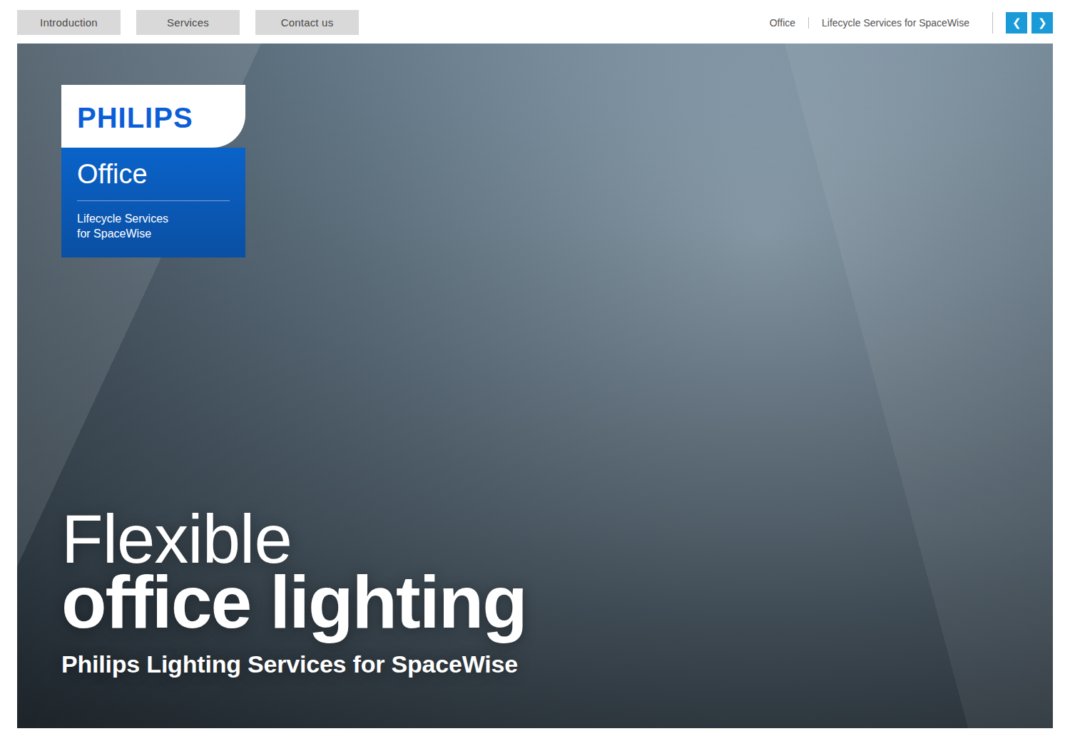Introduction
Services
Contact us
Office Lifecycle Services for SpaceWise
❮ ❯
PHILIPS
Office
Lifecycle Services
for SpaceWise
Flexible
office lighting
Philips Lighting Services for SpaceWise